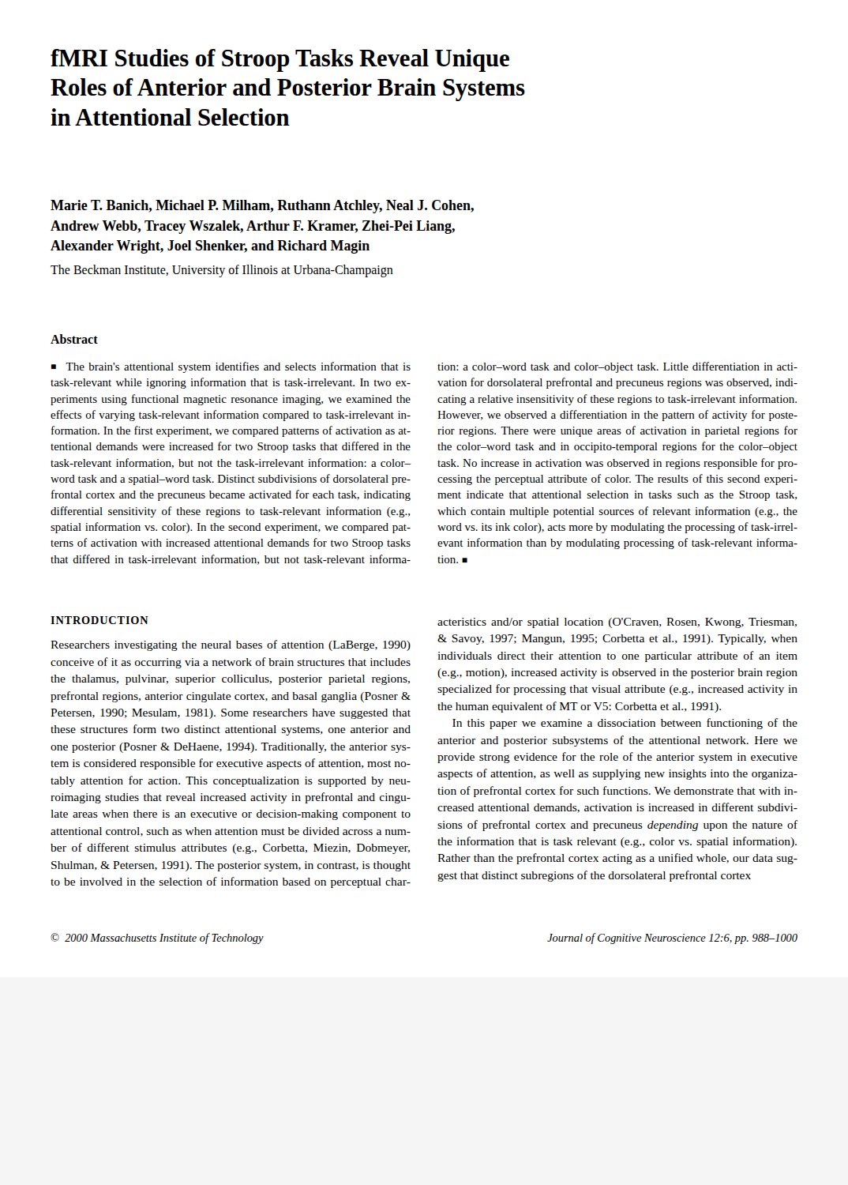fMRI Studies of Stroop Tasks Reveal Unique
Roles of Anterior and Posterior Brain Systems
in Attentional Selection
Marie T. Banich, Michael P. Milham, Ruthann Atchley, Neal J. Cohen,
Andrew Webb, Tracey Wszalek, Arthur F. Kramer, Zhei-Pei Liang,
Alexander Wright, Joel Shenker, and Richard Magin
The Beckman Institute, University of Illinois at Urbana-Champaign
Abstract
■ The brain's attentional system identifies and selects information that is task-relevant while ignoring information that is task-irrelevant. In two experiments using functional magnetic resonance imaging, we examined the effects of varying task-relevant information compared to task-irrelevant information. In the first experiment, we compared patterns of activation as attentional demands were increased for two Stroop tasks that differed in the task-relevant information, but not the task-irrelevant information: a color–word task and a spatial–word task. Distinct subdivisions of dorsolateral prefrontal cortex and the precuneus became activated for each task, indicating differential sensitivity of these regions to task-relevant information (e.g., spatial information vs. color). In the second experiment, we compared patterns of activation with increased attentional demands for two Stroop tasks that differed in task-irrelevant information, but not task-relevant information: a color–word task and color–object task. Little differentiation in activation for dorsolateral prefrontal and precuneus regions was observed, indicating a relative insensitivity of these regions to task-irrelevant information. However, we observed a differentiation in the pattern of activity for posterior regions. There were unique areas of activation in parietal regions for the color–word task and in occipito-temporal regions for the color–object task. No increase in activation was observed in regions responsible for processing the perceptual attribute of color. The results of this second experiment indicate that attentional selection in tasks such as the Stroop task, which contain multiple potential sources of relevant information (e.g., the word vs. its ink color), acts more by modulating the processing of task-irrelevant information than by modulating processing of task-relevant information. ■
INTRODUCTION
Researchers investigating the neural bases of attention (LaBerge, 1990) conceive of it as occurring via a network of brain structures that includes the thalamus, pulvinar, superior colliculus, posterior parietal regions, prefrontal regions, anterior cingulate cortex, and basal ganglia (Posner & Petersen, 1990; Mesulam, 1981). Some researchers have suggested that these structures form two distinct attentional systems, one anterior and one posterior (Posner & DeHaene, 1994). Traditionally, the anterior system is considered responsible for executive aspects of attention, most notably attention for action. This conceptualization is supported by neuroimaging studies that reveal increased activity in prefrontal and cingulate areas when there is an executive or decision-making component to attentional control, such as when attention must be divided across a number of different stimulus attributes (e.g., Corbetta, Miezin, Dobmeyer, Shulman, & Petersen, 1991). The posterior system, in contrast, is thought to be involved in the selection of information based on perceptual characteristics and/or spatial location (O'Craven, Rosen, Kwong, Triesman, & Savoy, 1997; Mangun, 1995; Corbetta et al., 1991). Typically, when individuals direct their attention to one particular attribute of an item (e.g., motion), increased activity is observed in the posterior brain region specialized for processing that visual attribute (e.g., increased activity in the human equivalent of MT or V5: Corbetta et al., 1991).
In this paper we examine a dissociation between functioning of the anterior and posterior subsystems of the attentional network. Here we provide strong evidence for the role of the anterior system in executive aspects of attention, as well as supplying new insights into the organization of prefrontal cortex for such functions. We demonstrate that with increased attentional demands, activation is increased in different subdivisions of prefrontal cortex and precuneus depending upon the nature of the information that is task relevant (e.g., color vs. spatial information). Rather than the prefrontal cortex acting as a unified whole, our data suggest that distinct subregions of the dorsolateral prefrontal cortex
© 2000 Massachusetts Institute of Technology
Journal of Cognitive Neuroscience 12:6, pp. 988–1000